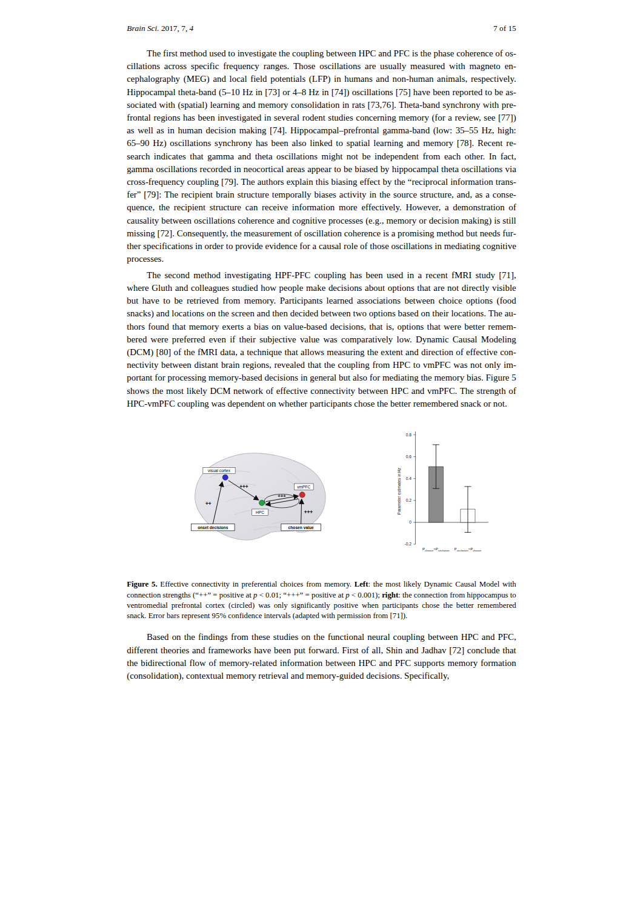Brain Sci. 2017, 7, 4
7 of 15
The first method used to investigate the coupling between HPC and PFC is the phase coherence of oscillations across specific frequency ranges. Those oscillations are usually measured with magneto encephalography (MEG) and local field potentials (LFP) in humans and non-human animals, respectively. Hippocampal theta-band (5–10 Hz in [73] or 4–8 Hz in [74]) oscillations [75] have been reported to be associated with (spatial) learning and memory consolidation in rats [73,76]. Theta-band synchrony with prefrontal regions has been investigated in several rodent studies concerning memory (for a review, see [77]) as well as in human decision making [74]. Hippocampal–prefrontal gamma-band (low: 35–55 Hz, high: 65–90 Hz) oscillations synchrony has been also linked to spatial learning and memory [78]. Recent research indicates that gamma and theta oscillations might not be independent from each other. In fact, gamma oscillations recorded in neocortical areas appear to be biased by hippocampal theta oscillations via cross-frequency coupling [79]. The authors explain this biasing effect by the “reciprocal information transfer” [79]: The recipient brain structure temporally biases activity in the source structure, and, as a consequence, the recipient structure can receive information more effectively. However, a demonstration of causality between oscillations coherence and cognitive processes (e.g., memory or decision making) is still missing [72]. Consequently, the measurement of oscillation coherence is a promising method but needs further specifications in order to provide evidence for a causal role of those oscillations in mediating cognitive processes.
The second method investigating HPF-PFC coupling has been used in a recent fMRI study [71], where Gluth and colleagues studied how people make decisions about options that are not directly visible but have to be retrieved from memory. Participants learned associations between choice options (food snacks) and locations on the screen and then decided between two options based on their locations. The authors found that memory exerts a bias on value-based decisions, that is, options that were better remembered were preferred even if their subjective value was comparatively low. Dynamic Causal Modeling (DCM) [80] of the fMRI data, a technique that allows measuring the extent and direction of effective connectivity between distant brain regions, revealed that the coupling from HPC to vmPFC was not only important for processing memory-based decisions in general but also for mediating the memory bias. Figure 5 shows the most likely DCM network of effective connectivity between HPC and vmPFC. The strength of HPC-vmPFC coupling was dependent on whether participants chose the better remembered snack or not.
visual cortex HPC vmPFC onset decisions chosen value ++ +++ +++ +++ 0.8 0.6 0.4 0.2 0 -0.2 Pchosen>Punchosen Punchosen>Pchosen Parameter estimates in Hz
Figure 5. Effective connectivity in preferential choices from memory. Left: the most likely Dynamic Causal Model with connection strengths (“++” = positive at p < 0.01; “+++” = positive at p < 0.001); right: the connection from hippocampus to ventromedial prefrontal cortex (circled) was only significantly positive when participants chose the better remembered snack. Error bars represent 95% confidence intervals (adapted with permission from [71]).
Based on the findings from these studies on the functional neural coupling between HPC and PFC, different theories and frameworks have been put forward. First of all, Shin and Jadhav [72] conclude that the bidirectional flow of memory-related information between HPC and PFC supports memory formation (consolidation), contextual memory retrieval and memory-guided decisions. Specifically,